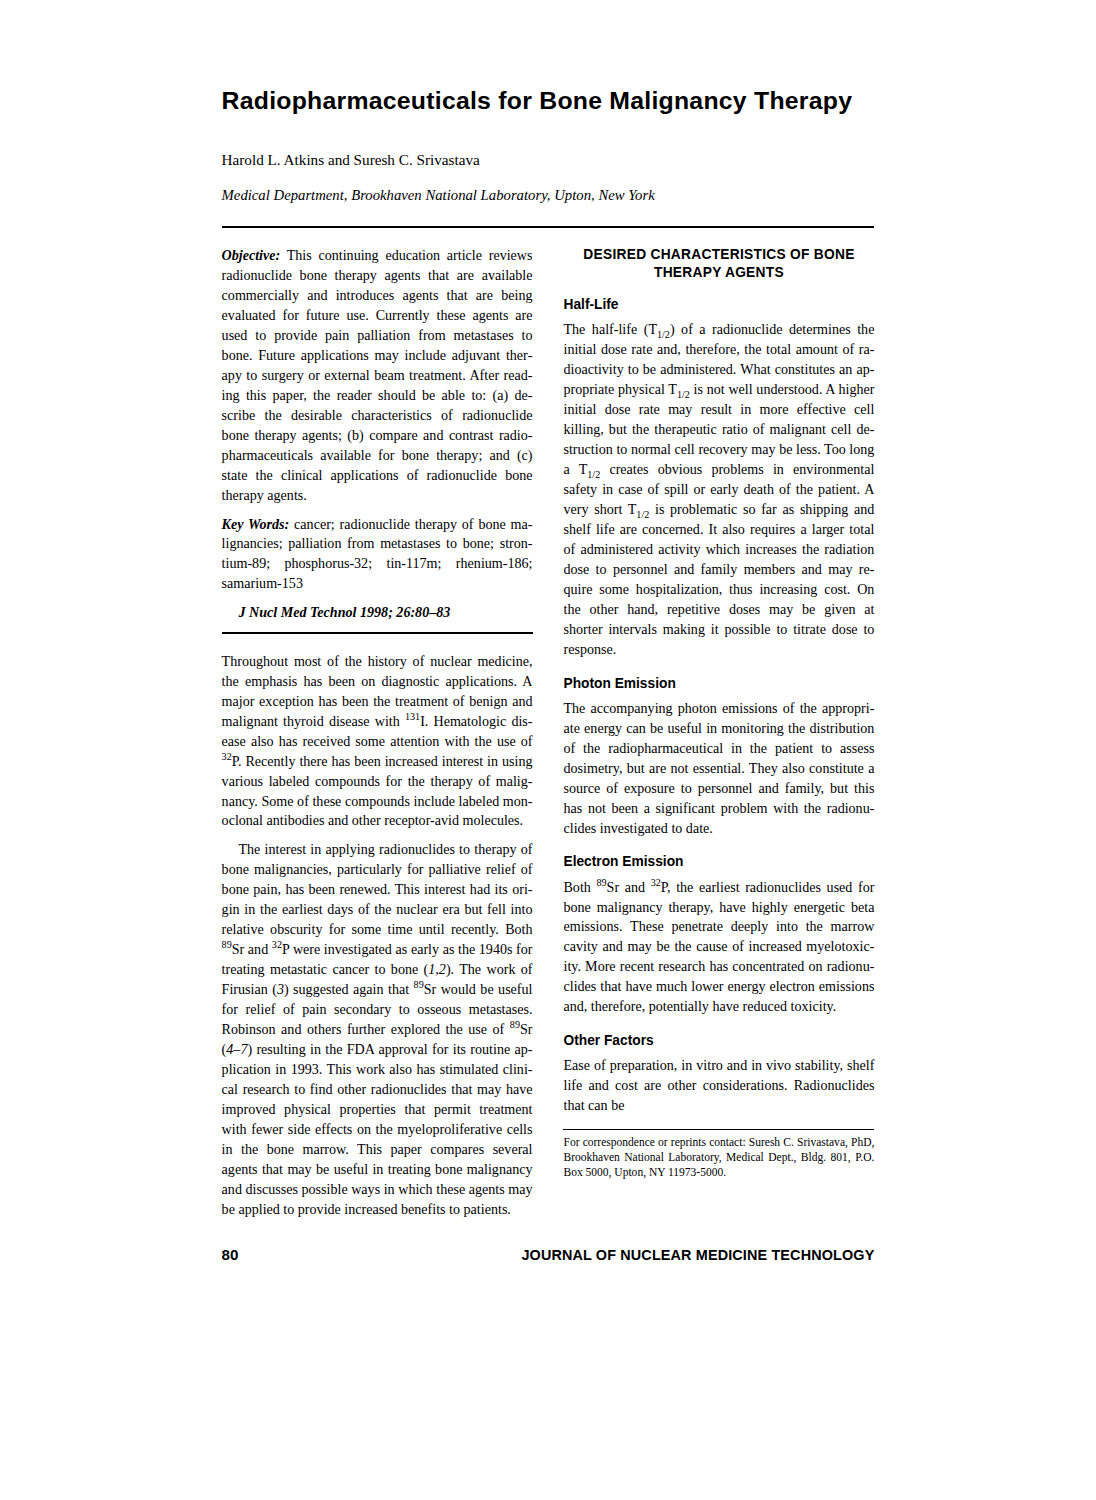Radiopharmaceuticals for Bone Malignancy Therapy
Harold L. Atkins and Suresh C. Srivastava
Medical Department, Brookhaven National Laboratory, Upton, New York
Objective: This continuing education article reviews radionuclide bone therapy agents that are available commercially and introduces agents that are being evaluated for future use. Currently these agents are used to provide pain palliation from metastases to bone. Future applications may include adjuvant therapy to surgery or external beam treatment. After reading this paper, the reader should be able to: (a) describe the desirable characteristics of radionuclide bone therapy agents; (b) compare and contrast radiopharmaceuticals available for bone therapy; and (c) state the clinical applications of radionuclide bone therapy agents.
Key Words: cancer; radionuclide therapy of bone malignancies; palliation from metastases to bone; strontium-89; phosphorus-32; tin-117m; rhenium-186; samarium-153
J Nucl Med Technol 1998; 26:80–83
Throughout most of the history of nuclear medicine, the emphasis has been on diagnostic applications. A major exception has been the treatment of benign and malignant thyroid disease with 131I. Hematologic disease also has received some attention with the use of 32P. Recently there has been increased interest in using various labeled compounds for the therapy of malignancy. Some of these compounds include labeled monoclonal antibodies and other receptor-avid molecules.
The interest in applying radionuclides to therapy of bone malignancies, particularly for palliative relief of bone pain, has been renewed. This interest had its origin in the earliest days of the nuclear era but fell into relative obscurity for some time until recently. Both 89Sr and 32P were investigated as early as the 1940s for treating metastatic cancer to bone (1,2). The work of Firusian (3) suggested again that 89Sr would be useful for relief of pain secondary to osseous metastases. Robinson and others further explored the use of 89Sr (4–7) resulting in the FDA approval for its routine application in 1993. This work also has stimulated clinical research to find other radionuclides that may have improved physical properties that permit treatment with fewer side effects on the myeloproliferative cells in the bone marrow. This paper compares several agents that may be useful in treating bone malignancy and discusses possible ways in which these agents may be applied to provide increased benefits to patients.
Desired Characteristics of Bone
Therapy Agents
Half-Life
The half-life (T1/2) of a radionuclide determines the initial dose rate and, therefore, the total amount of radioactivity to be administered. What constitutes an appropriate physical T1/2 is not well understood. A higher initial dose rate may result in more effective cell killing, but the therapeutic ratio of malignant cell destruction to normal cell recovery may be less. Too long a T1/2 creates obvious problems in environmental safety in case of spill or early death of the patient. A very short T1/2 is problematic so far as shipping and shelf life are concerned. It also requires a larger total of administered activity which increases the radiation dose to personnel and family members and may require some hospitalization, thus increasing cost. On the other hand, repetitive doses may be given at shorter intervals making it possible to titrate dose to response.
Photon Emission
The accompanying photon emissions of the appropriate energy can be useful in monitoring the distribution of the radiopharmaceutical in the patient to assess dosimetry, but are not essential. They also constitute a source of exposure to personnel and family, but this has not been a significant problem with the radionuclides investigated to date.
Electron Emission
Both 89Sr and 32P, the earliest radionuclides used for bone malignancy therapy, have highly energetic beta emissions. These penetrate deeply into the marrow cavity and may be the cause of increased myelotoxicity. More recent research has concentrated on radionuclides that have much lower energy electron emissions and, therefore, potentially have reduced toxicity.
Other Factors
Ease of preparation, in vitro and in vivo stability, shelf life and cost are other considerations. Radionuclides that can be
For correspondence or reprints contact: Suresh C. Srivastava, PhD, Brookhaven National Laboratory, Medical Dept., Bldg. 801, P.O. Box 5000, Upton, NY 11973-5000.
80 JOURNAL OF NUCLEAR MEDICINE TECHNOLOGY